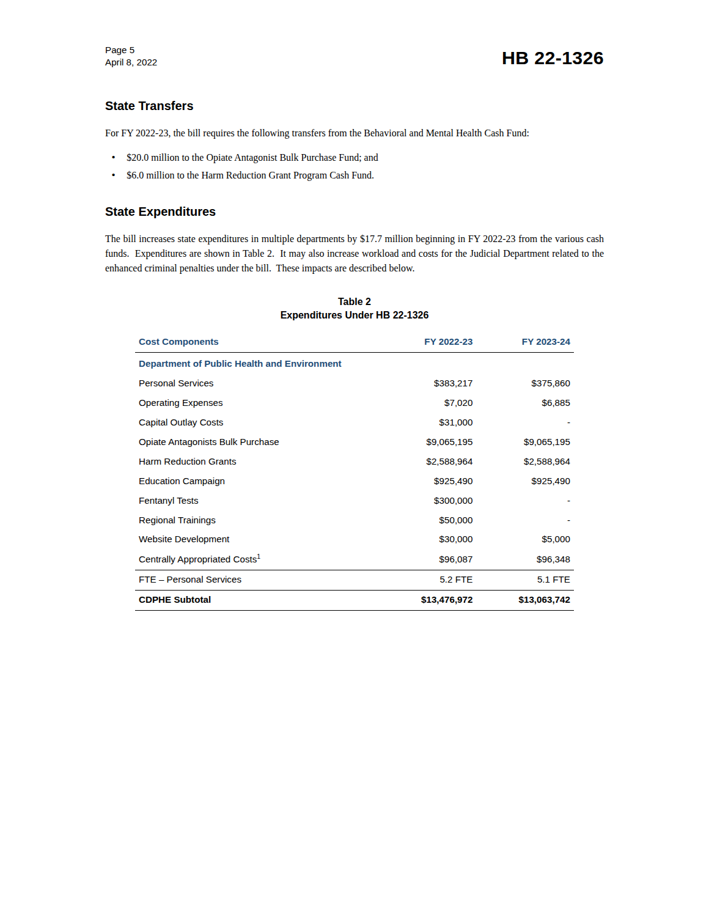Page 5
April 8, 2022
HB 22-1326
State Transfers
For FY 2022-23, the bill requires the following transfers from the Behavioral and Mental Health Cash Fund:
$20.0 million to the Opiate Antagonist Bulk Purchase Fund; and
$6.0 million to the Harm Reduction Grant Program Cash Fund.
State Expenditures
The bill increases state expenditures in multiple departments by $17.7 million beginning in FY 2022-23 from the various cash funds. Expenditures are shown in Table 2. It may also increase workload and costs for the Judicial Department related to the enhanced criminal penalties under the bill. These impacts are described below.
Table 2
Expenditures Under HB 22-1326
| Cost Components | FY 2022-23 | FY 2023-24 |
| --- | --- | --- |
| Department of Public Health and Environment |
| Personal Services | $383,217 | $375,860 |
| Operating Expenses | $7,020 | $6,885 |
| Capital Outlay Costs | $31,000 | - |
| Opiate Antagonists Bulk Purchase | $9,065,195 | $9,065,195 |
| Harm Reduction Grants | $2,588,964 | $2,588,964 |
| Education Campaign | $925,490 | $925,490 |
| Fentanyl Tests | $300,000 | - |
| Regional Trainings | $50,000 | - |
| Website Development | $30,000 | $5,000 |
| Centrally Appropriated Costs 1 | $96,087 | $96,348 |
| FTE – Personal Services | 5.2 FTE | 5.1 FTE |
| CDPHE Subtotal | $13,476,972 | $13,063,742 |